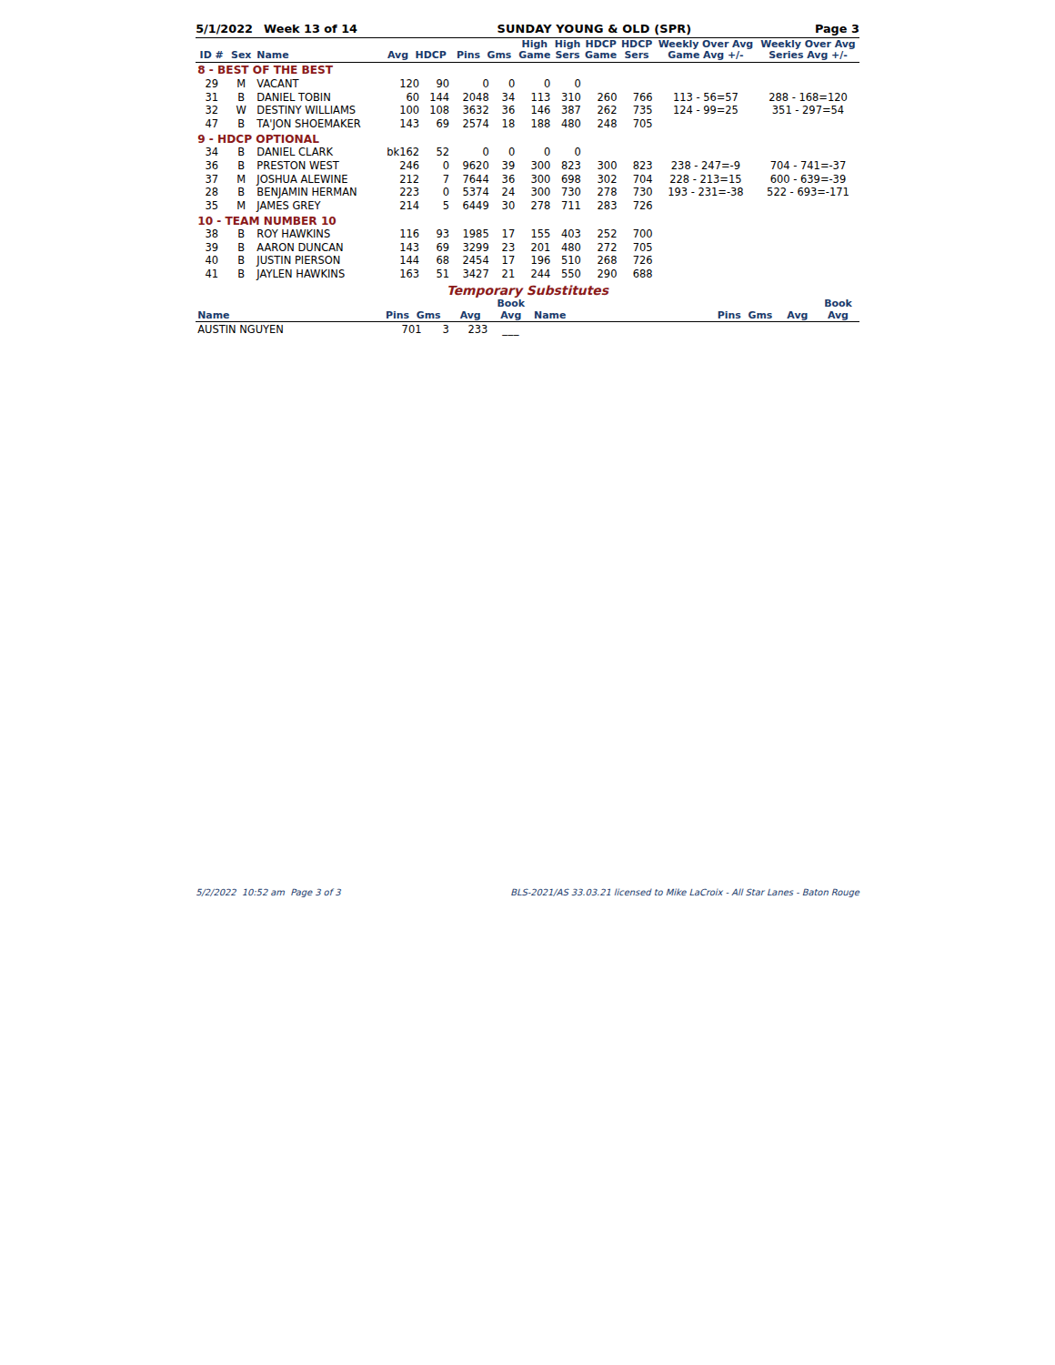5/1/2022
Week 13 of 14
SUNDAY YOUNG & OLD (SPR)
Page 3
| | | | | | High | High | HDCP | HDCP | Weekly Over Avg | Weekly Over Avg |
| --- | --- | --- | --- | --- | --- | --- | --- | --- | --- | --- |
| ID # | Sex | Name | Avg HDCP | Pins Gms | Game | Sers | Game | Sers | Game Avg +/- | Series Avg +/- |
| 8 - BEST OF THE BEST |
| 29 | M | VACANT | 120 | 90 | 0 | 0 | 0 | 0 | | | | |
| 31 | B | DANIEL TOBIN | 60 | 144 | 2048 | 34 | 113 | 310 | 260 | 766 | 113 - 56=57 | 288 - 168=120 |
| 32 | W | DESTINY WILLIAMS | 100 | 108 | 3632 | 36 | 146 | 387 | 262 | 735 | 124 - 99=25 | 351 - 297=54 |
| 47 | B | TA'JON SHOEMAKER | 143 | 69 | 2574 | 18 | 188 | 480 | 248 | 705 | | |
| 9 - HDCP OPTIONAL |
| 34 | B | DANIEL CLARK | bk162 | 52 | 0 | 0 | 0 | 0 | | | | |
| 36 | B | PRESTON WEST | 246 | 0 | 9620 | 39 | 300 | 823 | 300 | 823 | 238 - 247=-9 | 704 - 741=-37 |
| 37 | M | JOSHUA ALEWINE | 212 | 7 | 7644 | 36 | 300 | 698 | 302 | 704 | 228 - 213=15 | 600 - 639=-39 |
| 28 | B | BENJAMIN HERMAN | 223 | 0 | 5374 | 24 | 300 | 730 | 278 | 730 | 193 - 231=-38 | 522 - 693=-171 |
| 35 | M | JAMES GREY | 214 | 5 | 6449 | 30 | 278 | 711 | 283 | 726 | | |
| 10 - TEAM NUMBER 10 |
| 38 | B | ROY HAWKINS | 116 | 93 | 1985 | 17 | 155 | 403 | 252 | 700 | | |
| 39 | B | AARON DUNCAN | 143 | 69 | 3299 | 23 | 201 | 480 | 272 | 705 | | |
| 40 | B | JUSTIN PIERSON | 144 | 68 | 2454 | 17 | 196 | 510 | 268 | 726 | | |
| 41 | B | JAYLEN HAWKINS | 163 | 51 | 3427 | 21 | 244 | 550 | 290 | 688 | | |
Temporary Substitutes
| | | | | Book | | | | Book |
| --- | --- | --- | --- | --- | --- | --- | --- | --- |
| Name | Pins Gms | Avg | Avg | Name | Pins Gms | Avg | Avg |
| AUSTIN NGUYEN | 701 | 3 | 233 | ___ | | | | |
5/2/2022 10:52 am Page 3 of 3
BLS-2021/AS 33.03.21 licensed to Mike LaCroix - All Star Lanes - Baton Rouge